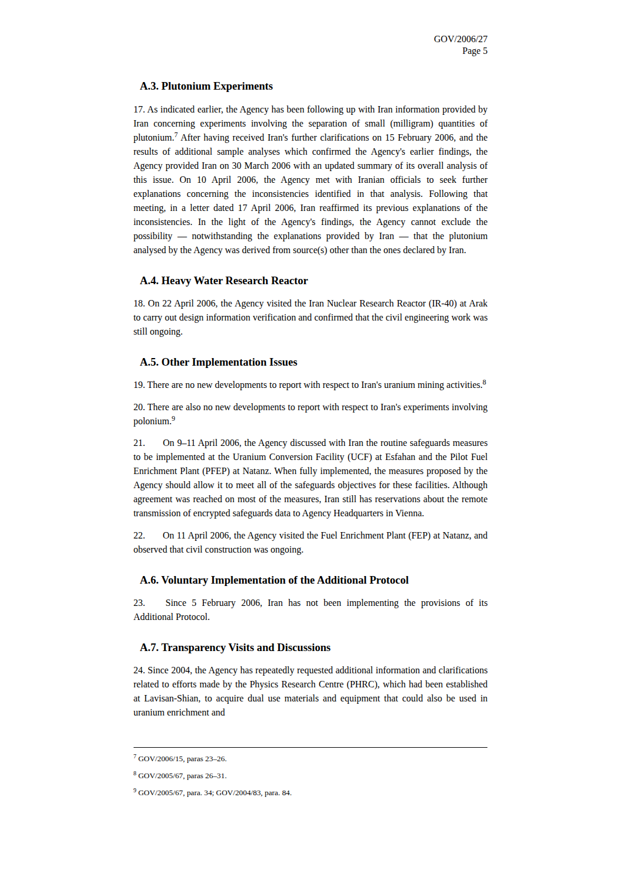GOV/2006/27
Page 5
A.3. Plutonium Experiments
17. As indicated earlier, the Agency has been following up with Iran information provided by Iran concerning experiments involving the separation of small (milligram) quantities of plutonium.7 After having received Iran's further clarifications on 15 February 2006, and the results of additional sample analyses which confirmed the Agency's earlier findings, the Agency provided Iran on 30 March 2006 with an updated summary of its overall analysis of this issue. On 10 April 2006, the Agency met with Iranian officials to seek further explanations concerning the inconsistencies identified in that analysis. Following that meeting, in a letter dated 17 April 2006, Iran reaffirmed its previous explanations of the inconsistencies. In the light of the Agency's findings, the Agency cannot exclude the possibility — notwithstanding the explanations provided by Iran — that the plutonium analysed by the Agency was derived from source(s) other than the ones declared by Iran.
A.4. Heavy Water Research Reactor
18. On 22 April 2006, the Agency visited the Iran Nuclear Research Reactor (IR-40) at Arak to carry out design information verification and confirmed that the civil engineering work was still ongoing.
A.5. Other Implementation Issues
19. There are no new developments to report with respect to Iran's uranium mining activities.8
20. There are also no new developments to report with respect to Iran's experiments involving polonium.9
21. On 9–11 April 2006, the Agency discussed with Iran the routine safeguards measures to be implemented at the Uranium Conversion Facility (UCF) at Esfahan and the Pilot Fuel Enrichment Plant (PFEP) at Natanz. When fully implemented, the measures proposed by the Agency should allow it to meet all of the safeguards objectives for these facilities. Although agreement was reached on most of the measures, Iran still has reservations about the remote transmission of encrypted safeguards data to Agency Headquarters in Vienna.
22. On 11 April 2006, the Agency visited the Fuel Enrichment Plant (FEP) at Natanz, and observed that civil construction was ongoing.
A.6. Voluntary Implementation of the Additional Protocol
23. Since 5 February 2006, Iran has not been implementing the provisions of its Additional Protocol.
A.7. Transparency Visits and Discussions
24. Since 2004, the Agency has repeatedly requested additional information and clarifications related to efforts made by the Physics Research Centre (PHRC), which had been established at Lavisan-Shian, to acquire dual use materials and equipment that could also be used in uranium enrichment and
7 GOV/2006/15, paras 23–26.
8 GOV/2005/67, paras 26–31.
9 GOV/2005/67, para. 34; GOV/2004/83, para. 84.